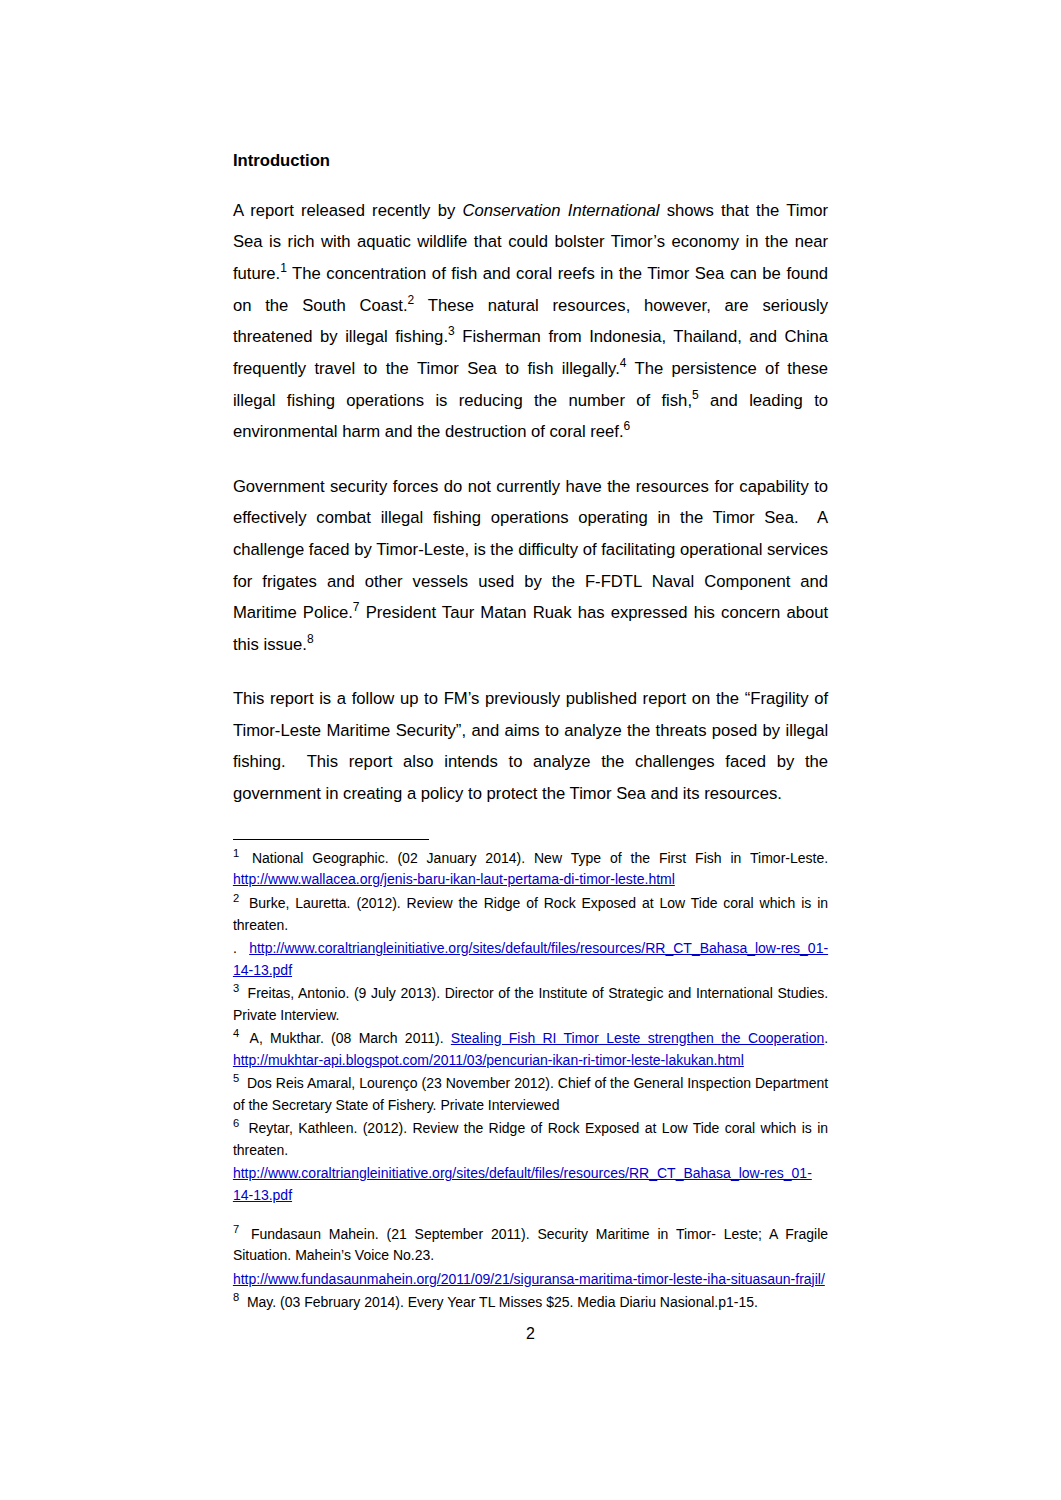Introduction
A report released recently by Conservation International shows that the Timor Sea is rich with aquatic wildlife that could bolster Timor’s economy in the near future.1 The concentration of fish and coral reefs in the Timor Sea can be found on the South Coast.2 These natural resources, however, are seriously threatened by illegal fishing.3 Fisherman from Indonesia, Thailand, and China frequently travel to the Timor Sea to fish illegally.4 The persistence of these illegal fishing operations is reducing the number of fish,5 and leading to environmental harm and the destruction of coral reef.6
Government security forces do not currently have the resources for capability to effectively combat illegal fishing operations operating in the Timor Sea. A challenge faced by Timor-Leste, is the difficulty of facilitating operational services for frigates and other vessels used by the F-FDTL Naval Component and Maritime Police.7 President Taur Matan Ruak has expressed his concern about this issue.8
This report is a follow up to FM’s previously published report on the “Fragility of Timor-Leste Maritime Security”, and aims to analyze the threats posed by illegal fishing. This report also intends to analyze the challenges faced by the government in creating a policy to protect the Timor Sea and its resources.
1 National Geographic. (02 January 2014). New Type of the First Fish in Timor-Leste. http://www.wallacea.org/jenis-baru-ikan-laut-pertama-di-timor-leste.html
2 Burke, Lauretta. (2012). Review the Ridge of Rock Exposed at Low Tide coral which is in threaten.
. http://www.coraltriangleinitiative.org/sites/default/files/resources/RR_CT_Bahasa_low-res_01-14-13.pdf
3 Freitas, Antonio. (9 July 2013). Director of the Institute of Strategic and International Studies. Private Interview.
4 A, Mukthar. (08 March 2011). Stealing Fish RI Timor Leste strengthen the Cooperation. http://mukhtar-api.blogspot.com/2011/03/pencurian-ikan-ri-timor-leste-lakukan.html
5 Dos Reis Amaral, Lourenço (23 November 2012). Chief of the General Inspection Department of the Secretary State of Fishery. Private Interviewed
6 Reytar, Kathleen. (2012). Review the Ridge of Rock Exposed at Low Tide coral which is in threaten.
http://www.coraltriangleinitiative.org/sites/default/files/resources/RR_CT_Bahasa_low-res_01-14-13.pdf
7 Fundasaun Mahein. (21 September 2011). Security Maritime in Timor- Leste; A Fragile Situation. Mahein’s Voice No.23.
http://www.fundasaunmahein.org/2011/09/21/siguransa-maritima-timor-leste-iha-situasaun-frajil/
8 May. (03 February 2014). Every Year TL Misses $25. Media Diariu Nasional.p1-15.
2